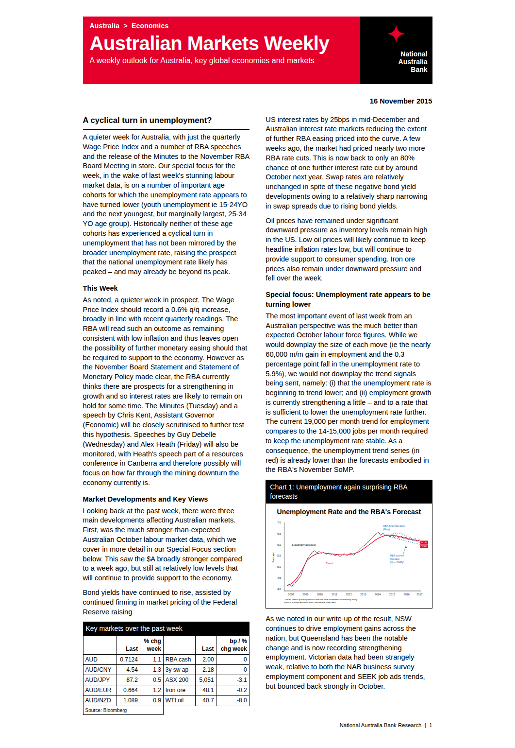Australia > Economics
Australian Markets Weekly
A weekly outlook for Australia, key global economies and markets
✦
National
Australia
Bank
16 November 2015
A cyclical turn in unemployment?
A quieter week for Australia, with just the quarterly Wage Price Index and a number of RBA speeches and the release of the Minutes to the November RBA Board Meeting in store. Our special focus for the week, in the wake of last week's stunning labour market data, is on a number of important age cohorts for which the unemployment rate appears to have turned lower (youth unemployment ie 15-24YO and the next youngest, but marginally largest, 25-34 YO age group). Historically neither of these age cohorts has experienced a cyclical turn in unemployment that has not been mirrored by the broader unemployment rate, raising the prospect that the national unemployment rate likely has peaked – and may already be beyond its peak.
This Week
As noted, a quieter week in prospect. The Wage Price Index should record a 0.6% q/q increase, broadly in line with recent quarterly readings. The RBA will read such an outcome as remaining consistent with low inflation and thus leaves open the possibility of further monetary easing should that be required to support to the economy. However as the November Board Statement and Statement of Monetary Policy made clear, the RBA currently thinks there are prospects for a strengthening in growth and so interest rates are likely to remain on hold for some time. The Minutes (Tuesday) and a speech by Chris Kent, Assistant Governor (Economic) will be closely scrutinised to further test this hypothesis. Speeches by Guy Debelle (Wednesday) and Alex Heath (Friday) will also be monitored, with Heath's speech part of a resources conference in Canberra and therefore possibly will focus on how far through the mining downturn the economy currently is.
Market Developments and Key Views
Looking back at the past week, there were three main developments affecting Australian markets. First, was the much stronger-than-expected Australian October labour market data, which we cover in more detail in our Special Focus section below. This saw the $A broadly stronger compared to a week ago, but still at relatively low levels that will continue to provide support to the economy.
Bond yields have continued to rise, assisted by continued firming in market pricing of the Federal Reserve raising
Key markets over the past week
| | Last | % chg week | | Last | bp / % chg week |
| --- | --- | --- | --- | --- | --- |
| AUD | 0.7124 | 1.1 | RBA cash | 2.00 | 0 |
| AUD/CNY | 4.54 | 1.3 | 3y sw ap | 2.18 | 0 |
| AUD/JPY | 87.2 | 0.5 | ASX 200 | 5,051 | -3.1 |
| AUD/EUR | 0.664 | 1.2 | Iron ore | 48.1 | -0.2 |
| AUD/NZD | 1.089 | 0.9 | WTI oil | 40.7 | -8.0 |
| Source: Bloomberg | |
US interest rates by 25bps in mid-December and Australian interest rate markets reducing the extent of further RBA easing priced into the curve. A few weeks ago, the market had priced nearly two more RBA rate cuts. This is now back to only an 80% chance of one further interest rate cut by around October next year. Swap rates are relatively unchanged in spite of these negative bond yield developments owing to a relatively sharp narrowing in swap spreads due to rising bond yields.
Oil prices have remained under significant downward pressure as inventory levels remain high in the US. Low oil prices will likely continue to keep headline inflation rates low, but will continue to provide support to consumer spending. Iron ore prices also remain under downward pressure and fell over the week.
Special focus: Unemployment rate appears to be turning lower
The most important event of last week from an Australian perspective was the much better than expected October labour force figures. While we would downplay the size of each move (ie the nearly 60,000 m/m gain in employment and the 0.3 percentage point fall in the unemployment rate to 5.9%), we would not downplay the trend signals being sent, namely: (i) that the unemployment rate is beginning to trend lower; and (ii) employment growth is currently strengthening a little – and to a rate that is sufficient to lower the unemployment rate further. The current 19,000 per month trend for employment compares to the 14-15,000 jobs per month required to keep the unemployment rate stable. As a consequence, the unemployment trend series (in red) is already lower than the forecasts embodied in the RBA's November SoMP.
Chart 1: Unemployment again surprising RBA forecasts
Unemployment Rate and the RBA's Forecast
7.0 6.5 6.0 5.5 5.0 4.5 4.0 Per cent 2008 2009 2010 2011 2012 2013 2014 2015 2016 2017 Seasonally adjusted Trend RBA prior forecast (May) RBA current forecast (Nov SMP)* 6.1% 5.9% * RBA's central quarterly forecast from the RBA Statements on Monetary Policy Source: National Australia Bank, Macrobond, RBA, ABS
As we noted in our write-up of the result, NSW continues to drive employment gains across the nation, but Queensland has been the notable change and is now recording strengthening employment. Victorian data had been strangely weak, relative to both the NAB business survey employment component and SEEK job ads trends, but bounced back strongly in October.
National Australia Bank Research | 1